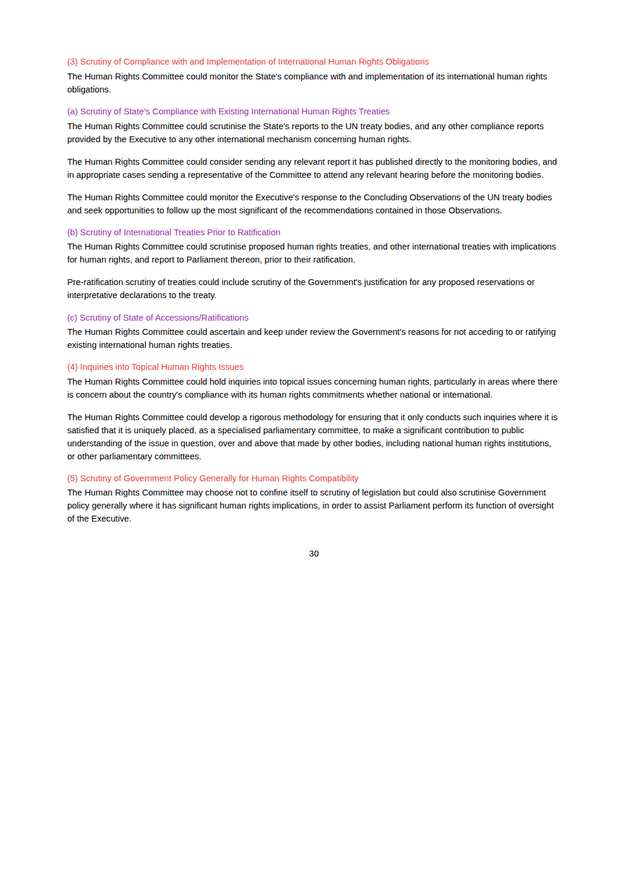(3) Scrutiny of Compliance with and Implementation of International Human Rights Obligations
The Human Rights Committee could monitor the State's compliance with and implementation of its international human rights obligations.
(a) Scrutiny of State's Compliance with Existing International Human Rights Treaties
The Human Rights Committee could scrutinise the State's reports to the UN treaty bodies, and any other compliance reports provided by the Executive to any other international mechanism concerning human rights.
The Human Rights Committee could consider sending any relevant report it has published directly to the monitoring bodies, and in appropriate cases sending a representative of the Committee to attend any relevant hearing before the monitoring bodies.
The Human Rights Committee could monitor the Executive's response to the Concluding Observations of the UN treaty bodies and seek opportunities to follow up the most significant of the recommendations contained in those Observations.
(b) Scrutiny of International Treaties Prior to Ratification
The Human Rights Committee could scrutinise proposed human rights treaties, and other international treaties with implications for human rights, and report to Parliament thereon, prior to their ratification.
Pre-ratification scrutiny of treaties could include scrutiny of the Government's justification for any proposed reservations or interpretative declarations to the treaty.
(c) Scrutiny of State of Accessions/Ratifications
The Human Rights Committee could ascertain and keep under review the Government's reasons for not acceding to or ratifying existing international human rights treaties.
(4) Inquiries into Topical Human Rights Issues
The Human Rights Committee could hold inquiries into topical issues concerning human rights, particularly in areas where there is concern about the country's compliance with its human rights commitments whether national or international.
The Human Rights Committee could develop a rigorous methodology for ensuring that it only conducts such inquiries where it is satisfied that it is uniquely placed, as a specialised parliamentary committee, to make a significant contribution to public understanding of the issue in question, over and above that made by other bodies, including national human rights institutions, or other parliamentary committees.
(5) Scrutiny of Government Policy Generally for Human Rights Compatibility
The Human Rights Committee may choose not to confine itself to scrutiny of legislation but could also scrutinise Government policy generally where it has significant human rights implications, in order to assist Parliament perform its function of oversight of the Executive.
30